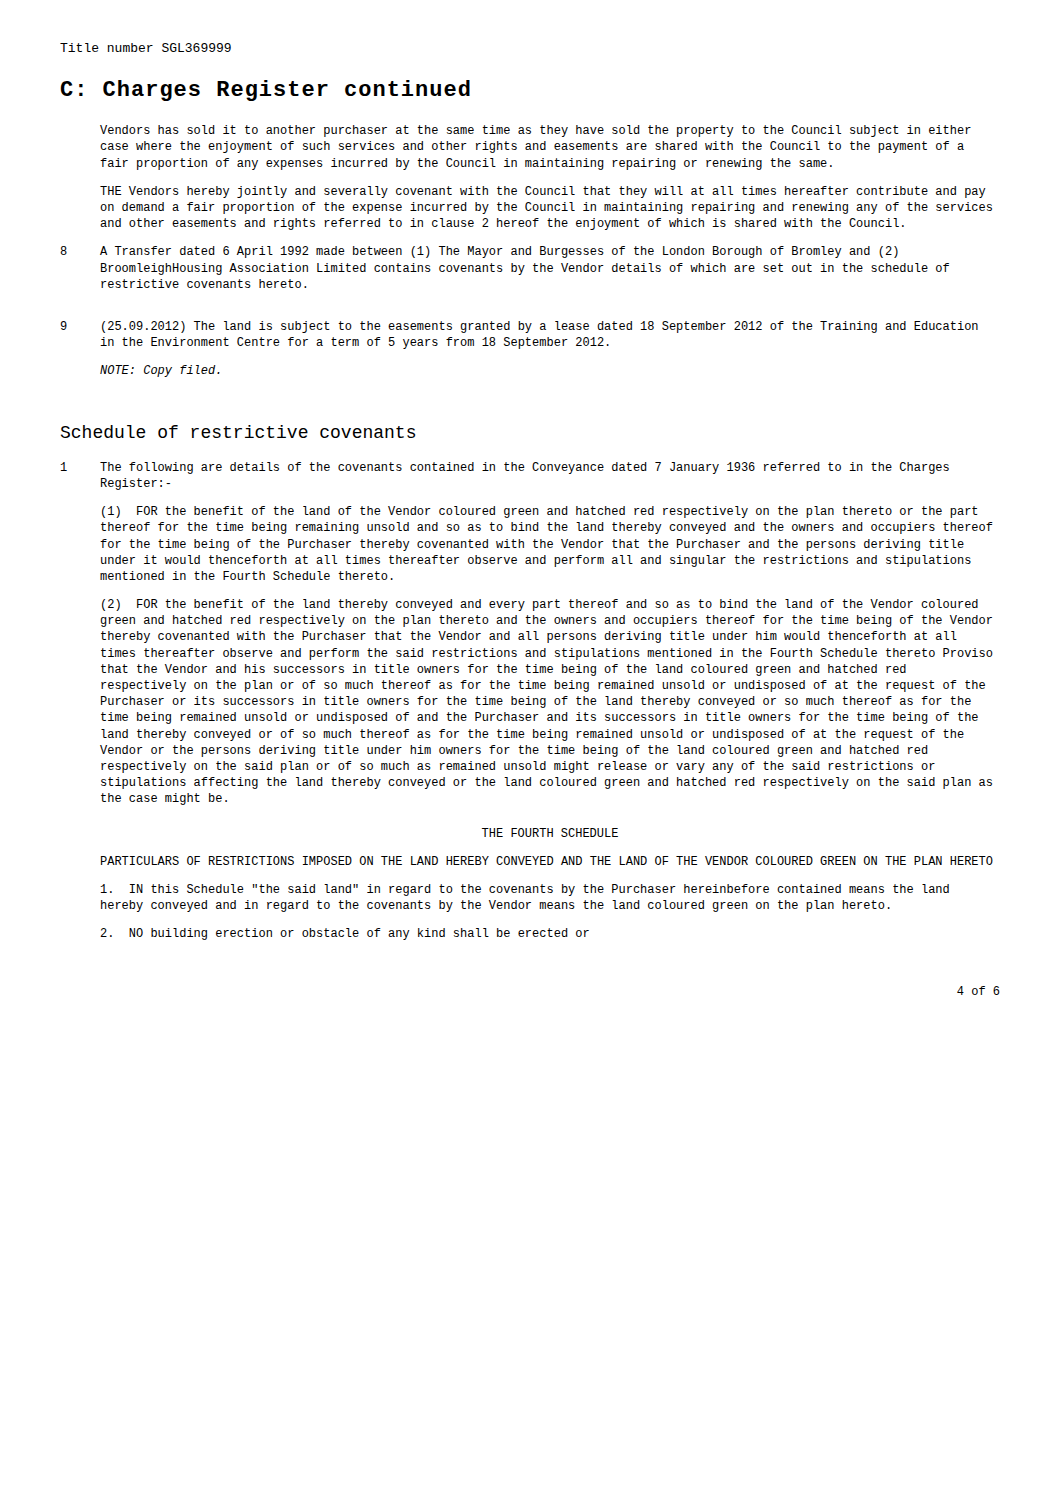Title number SGL369999
C: Charges Register continued
Vendors has sold it to another purchaser at the same time as they have sold the property to the Council subject in either case where the enjoyment of such services and other rights and easements are shared with the Council to the payment of a fair proportion of any expenses incurred by the Council in maintaining repairing or renewing the same.
THE Vendors hereby jointly and severally covenant with the Council that they will at all times hereafter contribute and pay on demand a fair proportion of the expense incurred by the Council in maintaining repairing and renewing any of the services and other easements and rights referred to in clause 2 hereof the enjoyment of which is shared with the Council.
8
A Transfer dated 6 April 1992 made between (1) The Mayor and Burgesses of the London Borough of Bromley and (2) BroomleighHousing Association Limited contains covenants by the Vendor details of which are set out in the schedule of restrictive covenants hereto.
9
(25.09.2012) The land is subject to the easements granted by a lease dated 18 September 2012 of the Training and Education in the Environment Centre for a term of 5 years from 18 September 2012.
NOTE: Copy filed.
Schedule of restrictive covenants
1
The following are details of the covenants contained in the Conveyance dated 7 January 1936 referred to in the Charges Register:-
(1) FOR the benefit of the land of the Vendor coloured green and hatched red respectively on the plan thereto or the part thereof for the time being remaining unsold and so as to bind the land thereby conveyed and the owners and occupiers thereof for the time being of the Purchaser thereby covenanted with the Vendor that the Purchaser and the persons deriving title under it would thenceforth at all times thereafter observe and perform all and singular the restrictions and stipulations mentioned in the Fourth Schedule thereto.
(2) FOR the benefit of the land thereby conveyed and every part thereof and so as to bind the land of the Vendor coloured green and hatched red respectively on the plan thereto and the owners and occupiers thereof for the time being of the Vendor thereby covenanted with the Purchaser that the Vendor and all persons deriving title under him would thenceforth at all times thereafter observe and perform the said restrictions and stipulations mentioned in the Fourth Schedule thereto Proviso that the Vendor and his successors in title owners for the time being of the land coloured green and hatched red respectively on the plan or of so much thereof as for the time being remained unsold or undisposed of at the request of the Purchaser or its successors in title owners for the time being of the land thereby conveyed or so much thereof as for the time being remained unsold or undisposed of and the Purchaser and its successors in title owners for the time being of the land thereby conveyed or of so much thereof as for the time being remained unsold or undisposed of at the request of the Vendor or the persons deriving title under him owners for the time being of the land coloured green and hatched red respectively on the said plan or of so much as remained unsold might release or vary any of the said restrictions or stipulations affecting the land thereby conveyed or the land coloured green and hatched red respectively on the said plan as the case might be.
THE FOURTH SCHEDULE
PARTICULARS OF RESTRICTIONS IMPOSED ON THE LAND HEREBY CONVEYED AND THE LAND OF THE VENDOR COLOURED GREEN ON THE PLAN HERETO
1. IN this Schedule "the said land" in regard to the covenants by the Purchaser hereinbefore contained means the land hereby conveyed and in regard to the covenants by the Vendor means the land coloured green on the plan hereto.
2. NO building erection or obstacle of any kind shall be erected or
4 of 6